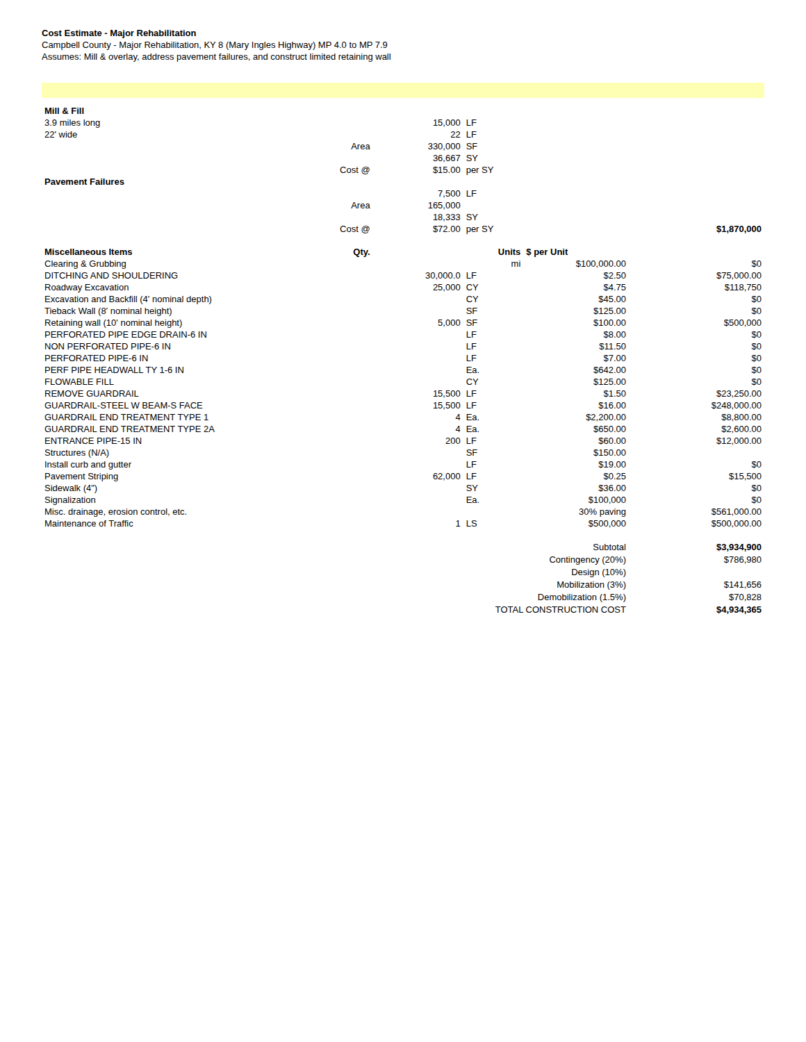Cost Estimate - Major Rehabilitation
Campbell County - Major Rehabilitation, KY 8 (Mary Ingles Highway) MP 4.0 to MP 7.9
Assumes: Mill & overlay, address pavement failures, and construct limited retaining wall
| Mill & Fill | | | | | |
| 3.9 miles long | | 15,000 | LF | | |
| 22' wide | | 22 | LF | | |
| | Area | 330,000 | SF | | |
| | | 36,667 | SY | | |
| | Cost @ | $15.00 | per SY | | |
| Pavement Failures | | | | | |
| | | 7,500 | LF | | |
| | Area | 165,000 | | | |
| | | 18,333 | SY | | |
| | Cost @ | $72.00 | per SY | | $1,870,000 |
| Miscellaneous Items | Qty. | | Units | $ per Unit | |
| Clearing & Grubbing | | | mi | $100,000.00 | $0 |
| DITCHING AND SHOULDERING | | 30,000.0 | LF | $2.50 | $75,000.00 |
| Roadway Excavation | | 25,000 | CY | $4.75 | $118,750 |
| Excavation and Backfill (4' nominal depth) | | | CY | $45.00 | $0 |
| Tieback Wall (8' nominal height) | | | SF | $125.00 | $0 |
| Retaining wall (10' nominal height) | | 5,000 | SF | $100.00 | $500,000 |
| PERFORATED PIPE EDGE DRAIN-6 IN | | | LF | $8.00 | $0 |
| NON PERFORATED PIPE-6 IN | | | LF | $11.50 | $0 |
| PERFORATED PIPE-6 IN | | | LF | $7.00 | $0 |
| PERF PIPE HEADWALL TY 1-6 IN | | | Ea. | $642.00 | $0 |
| FLOWABLE FILL | | | CY | $125.00 | $0 |
| REMOVE GUARDRAIL | | 15,500 | LF | $1.50 | $23,250.00 |
| GUARDRAIL-STEEL W BEAM-S FACE | | 15,500 | LF | $16.00 | $248,000.00 |
| GUARDRAIL END TREATMENT TYPE 1 | | 4 | Ea. | $2,200.00 | $8,800.00 |
| GUARDRAIL END TREATMENT TYPE 2A | | 4 | Ea. | $650.00 | $2,600.00 |
| ENTRANCE PIPE-15 IN | | 200 | LF | $60.00 | $12,000.00 |
| Structures (N/A) | | | SF | $150.00 | |
| Install curb and gutter | | | LF | $19.00 | $0 |
| Pavement Striping | | 62,000 | LF | $0.25 | $15,500 |
| Sidewalk (4") | | | SY | $36.00 | $0 |
| Signalization | | | Ea. | $100,000 | $0 |
| Misc. drainage, erosion control, etc. | | | | 30% paving | $561,000.00 |
| Maintenance of Traffic | | 1 | LS | $500,000 | $500,000.00 |
| | Subtotal | $3,934,900 |
| | Contingency (20%) | $786,980 |
| | Design (10%) | |
| | Mobilization (3%) | $141,656 |
| | Demobilization (1.5%) | $70,828 |
| | TOTAL CONSTRUCTION COST | $4,934,365 |